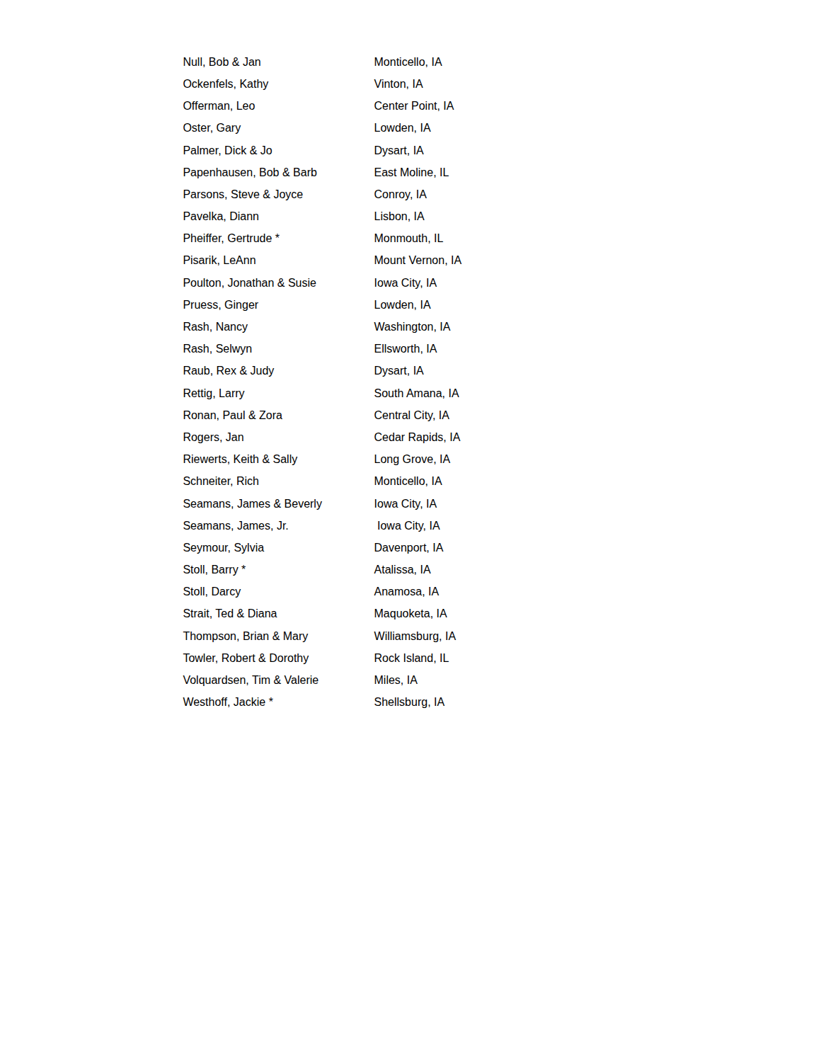| Null, Bob & Jan | Monticello, IA |
| Ockenfels, Kathy | Vinton, IA |
| Offerman, Leo | Center Point, IA |
| Oster, Gary | Lowden, IA |
| Palmer, Dick & Jo | Dysart, IA |
| Papenhausen, Bob & Barb | East Moline, IL |
| Parsons, Steve & Joyce | Conroy, IA |
| Pavelka, Diann | Lisbon, IA |
| Pheiffer, Gertrude * | Monmouth, IL |
| Pisarik, LeAnn | Mount Vernon, IA |
| Poulton, Jonathan & Susie | Iowa City, IA |
| Pruess, Ginger | Lowden, IA |
| Rash, Nancy | Washington, IA |
| Rash, Selwyn | Ellsworth, IA |
| Raub, Rex & Judy | Dysart, IA |
| Rettig, Larry | South Amana, IA |
| Ronan, Paul & Zora | Central City, IA |
| Rogers, Jan | Cedar Rapids, IA |
| Riewerts, Keith & Sally | Long Grove, IA |
| Schneiter, Rich | Monticello, IA |
| Seamans, James & Beverly | Iowa City, IA |
| Seamans, James, Jr. | Iowa City, IA |
| Seymour, Sylvia | Davenport, IA |
| Stoll, Barry * | Atalissa, IA |
| Stoll, Darcy | Anamosa, IA |
| Strait, Ted & Diana | Maquoketa, IA |
| Thompson, Brian & Mary | Williamsburg, IA |
| Towler, Robert & Dorothy | Rock Island, IL |
| Volquardsen, Tim & Valerie | Miles, IA |
| Westhoff, Jackie * | Shellsburg, IA |